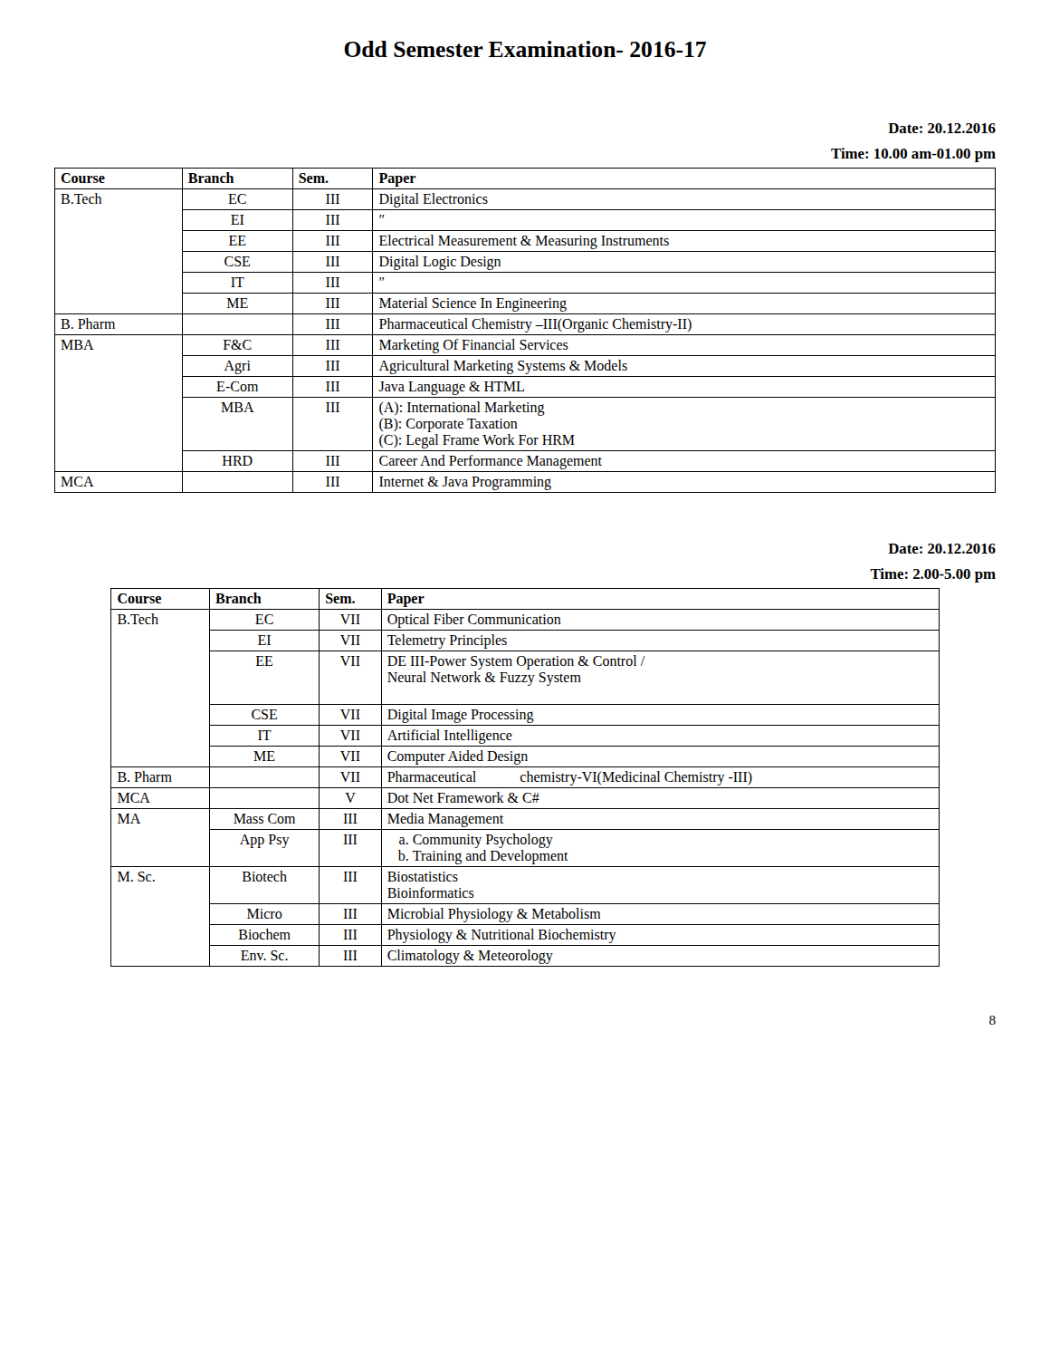Odd Semester Examination- 2016-17
Date: 20.12.2016
Time: 10.00 am-01.00 pm
| Course | Branch | Sem. | Paper |
| --- | --- | --- | --- |
| B.Tech | EC | III | Digital Electronics |
| EI | III | ″ |
| EE | III | Electrical Measurement & Measuring Instruments |
| CSE | III | Digital Logic Design |
| IT | III | ″ |
| ME | III | Material Science In Engineering |
| B. Pharm | | III | Pharmaceutical Chemistry –III(Organic Chemistry-II) |
| MBA | F&C | III | Marketing Of Financial Services |
| Agri | III | Agricultural Marketing Systems & Models |
| E-Com | III | Java Language & HTML |
| MBA | III | (A): International Marketing (B): Corporate Taxation (C): Legal Frame Work For HRM |
| HRD | III | Career And Performance Management |
| MCA | | III | Internet & Java Programming |
Date: 20.12.2016
Time: 2.00-5.00 pm
| Course | Branch | Sem. | Paper |
| --- | --- | --- | --- |
| B.Tech | EC | VII | Optical Fiber Communication |
| EI | VII | Telemetry Principles |
| EE | VII | DE III-Power System Operation & Control / Neural Network & Fuzzy System |
| CSE | VII | Digital Image Processing |
| IT | VII | Artificial Intelligence |
| ME | VII | Computer Aided Design |
| B. Pharm | | VII | Pharmaceutical chemistry-VI(Medicinal Chemistry -III) |
| MCA | | V | Dot Net Framework & C# |
| MA | Mass Com | III | Media Management |
| App Psy | III | Community Psychology Training and Development |
| M. Sc. | Biotech | III | Biostatistics Bioinformatics |
| Micro | III | Microbial Physiology & Metabolism |
| Biochem | III | Physiology & Nutritional Biochemistry |
| Env. Sc. | III | Climatology & Meteorology |
8